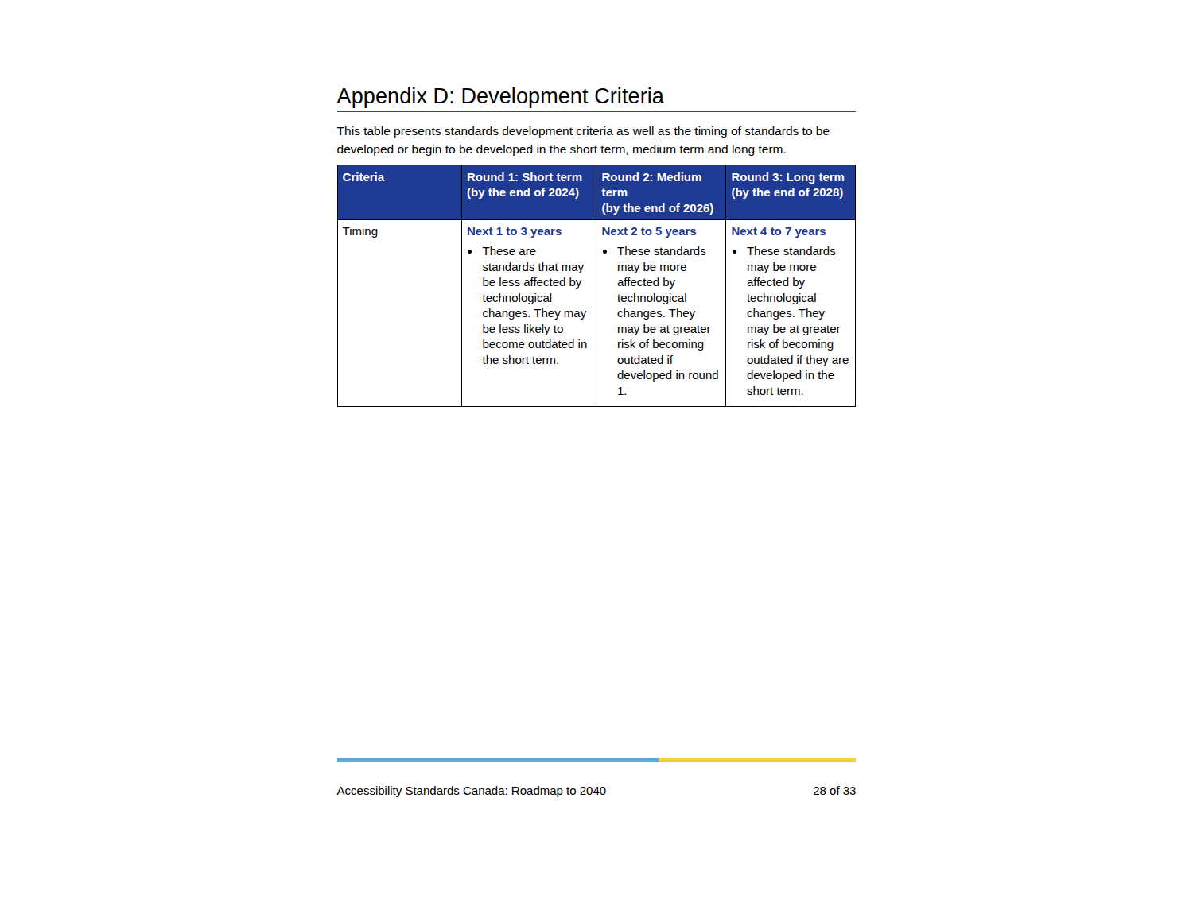Appendix D: Development Criteria
This table presents standards development criteria as well as the timing of standards to be developed or begin to be developed in the short term, medium term and long term.
| Criteria | Round 1: Short term (by the end of 2024) | Round 2: Medium term (by the end of 2026) | Round 3: Long term (by the end of 2028) |
| --- | --- | --- | --- |
| Timing | Next 1 to 3 years These are standards that may be less affected by technological changes. They may be less likely to become outdated in the short term. | Next 2 to 5 years These standards may be more affected by technological changes. They may be at greater risk of becoming outdated if developed in round 1. | Next 4 to 7 years These standards may be more affected by technological changes. They may be at greater risk of becoming outdated if they are developed in the short term. |
Accessibility Standards Canada: Roadmap to 2040 28 of 33